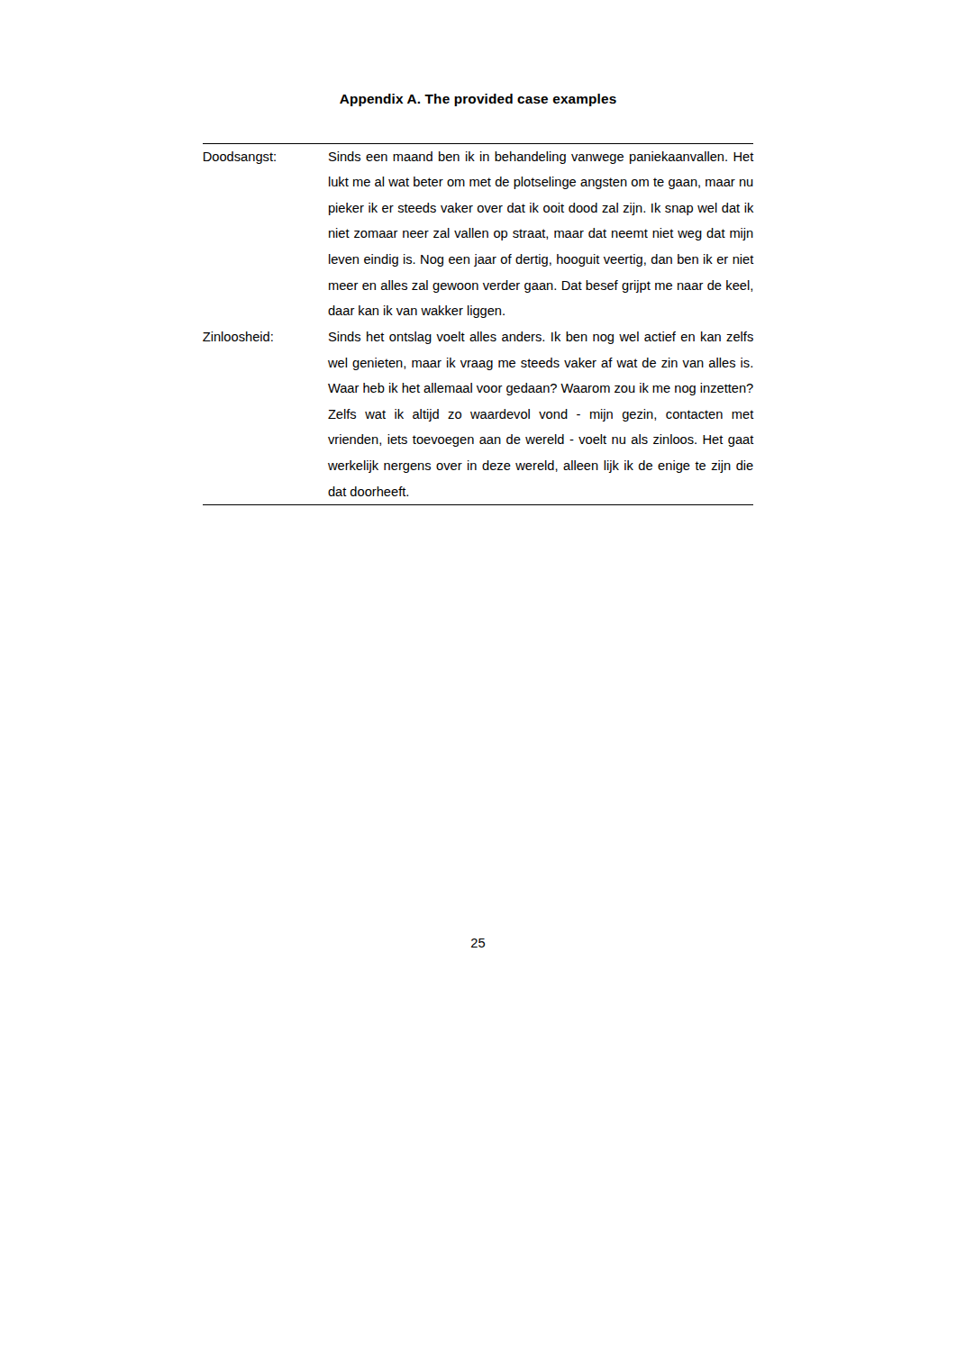Appendix A. The provided case examples
| Doodsangst: | Sinds een maand ben ik in behandeling vanwege paniekaanvallen. Het lukt me al wat beter om met de plotselinge angsten om te gaan, maar nu pieker ik er steeds vaker over dat ik ooit dood zal zijn. Ik snap wel dat ik niet zomaar neer zal vallen op straat, maar dat neemt niet weg dat mijn leven eindig is. Nog een jaar of dertig, hooguit veertig, dan ben ik er niet meer en alles zal gewoon verder gaan. Dat besef grijpt me naar de keel, daar kan ik van wakker liggen. |
| Zinloosheid: | Sinds het ontslag voelt alles anders. Ik ben nog wel actief en kan zelfs wel genieten, maar ik vraag me steeds vaker af wat de zin van alles is. Waar heb ik het allemaal voor gedaan? Waarom zou ik me nog inzetten? Zelfs wat ik altijd zo waardevol vond - mijn gezin, contacten met vrienden, iets toevoegen aan de wereld - voelt nu als zinloos. Het gaat werkelijk nergens over in deze wereld, alleen lijk ik de enige te zijn die dat doorheeft. |
25